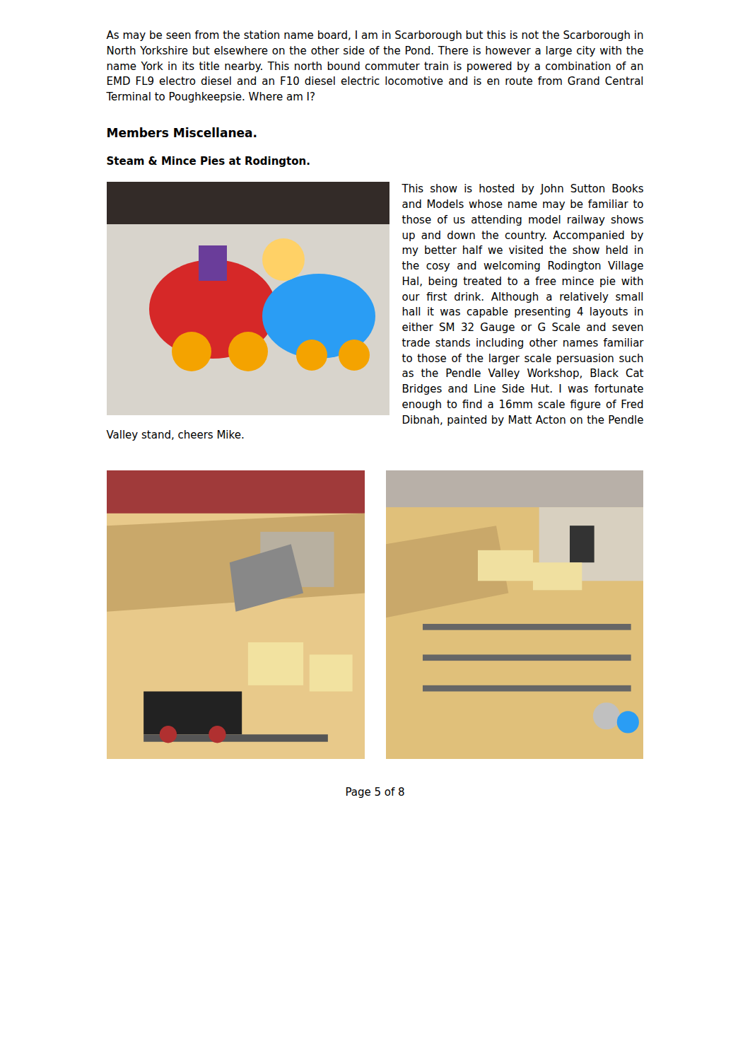As may be seen from the station name board, I am in Scarborough but this is not the Scarborough in North Yorkshire but elsewhere on the other side of the Pond. There is however a large city with the name York in its title nearby. This north bound commuter train is powered by a combination of an EMD FL9 electro diesel and an F10 diesel electric locomotive and is en route from Grand Central Terminal to Poughkeepsie. Where am I?
Members Miscellanea.
Steam & Mince Pies at Rodington.
This show is hosted by John Sutton Books and Models whose name may be familiar to those of us attending model railway shows up and down the country. Accompanied by my better half we visited the show held in the cosy and welcoming Rodington Village Hal, being treated to a free mince pie with our first drink. Although a relatively small hall it was capable presenting 4 layouts in either SM 32 Gauge or G Scale and seven trade stands including other names familiar to those of the larger scale persuasion such as the Pendle Valley Workshop, Black Cat Bridges and Line Side Hut. I was fortunate enough to find a 16mm scale figure of Fred Dibnah, painted by Matt Acton on the Pendle Valley stand, cheers Mike.
Page 5 of 8